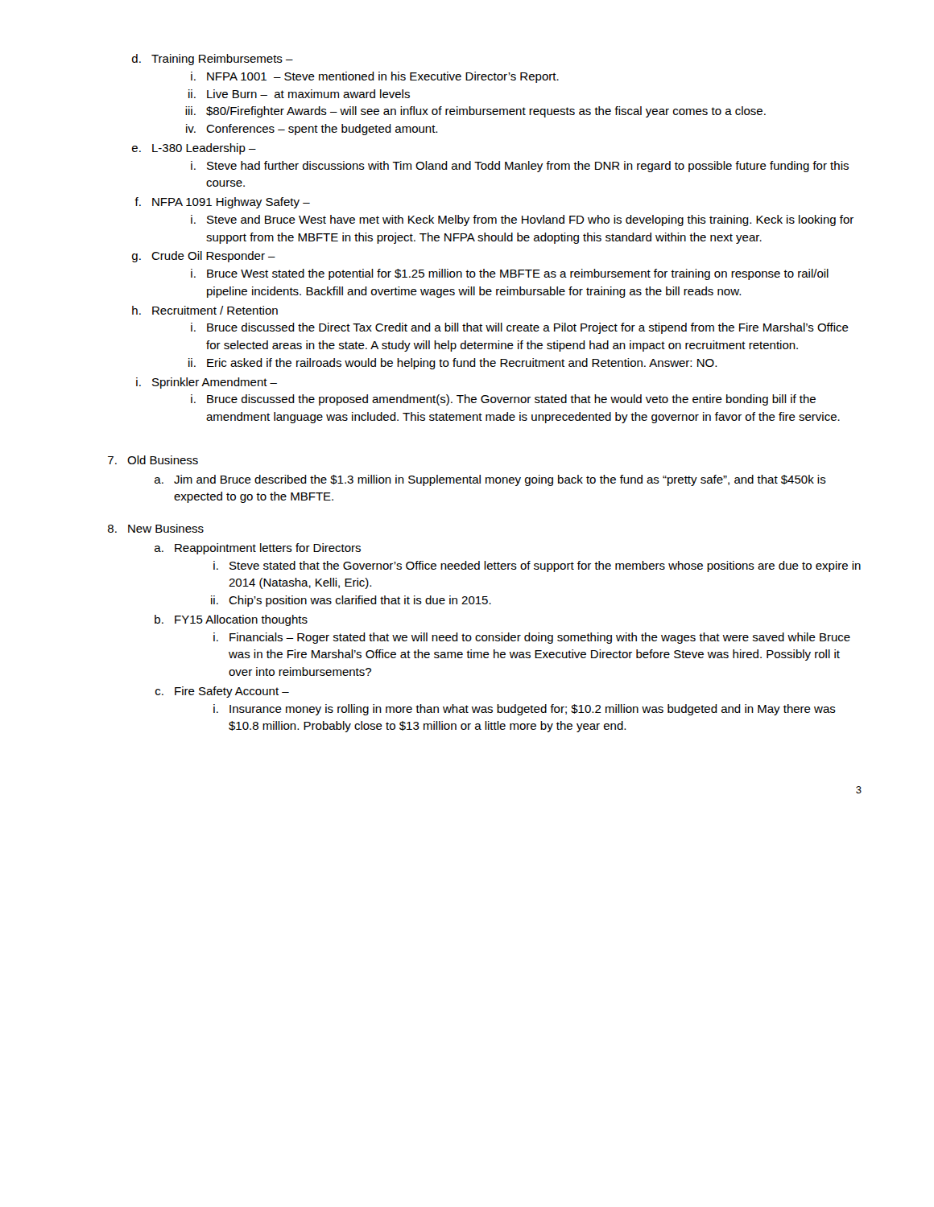Training Reimbursemets –
NFPA 1001 – Steve mentioned in his Executive Director’s Report.
Live Burn – at maximum award levels
$80/Firefighter Awards – will see an influx of reimbursement requests as the fiscal year comes to a close.
Conferences – spent the budgeted amount.
L-380 Leadership –
Steve had further discussions with Tim Oland and Todd Manley from the DNR in regard to possible future funding for this course.
NFPA 1091 Highway Safety –
Steve and Bruce West have met with Keck Melby from the Hovland FD who is developing this training. Keck is looking for support from the MBFTE in this project. The NFPA should be adopting this standard within the next year.
Crude Oil Responder –
Bruce West stated the potential for $1.25 million to the MBFTE as a reimbursement for training on response to rail/oil pipeline incidents. Backfill and overtime wages will be reimbursable for training as the bill reads now.
Recruitment / Retention
Bruce discussed the Direct Tax Credit and a bill that will create a Pilot Project for a stipend from the Fire Marshal’s Office for selected areas in the state. A study will help determine if the stipend had an impact on recruitment retention.
Eric asked if the railroads would be helping to fund the Recruitment and Retention. Answer: NO.
Sprinkler Amendment –
Bruce discussed the proposed amendment(s). The Governor stated that he would veto the entire bonding bill if the amendment language was included. This statement made is unprecedented by the governor in favor of the fire service.
Old Business
Jim and Bruce described the $1.3 million in Supplemental money going back to the fund as “pretty safe”, and that $450k is expected to go to the MBFTE.
New Business
Reappointment letters for Directors
Steve stated that the Governor’s Office needed letters of support for the members whose positions are due to expire in 2014 (Natasha, Kelli, Eric).
Chip’s position was clarified that it is due in 2015.
FY15 Allocation thoughts
Financials – Roger stated that we will need to consider doing something with the wages that were saved while Bruce was in the Fire Marshal’s Office at the same time he was Executive Director before Steve was hired. Possibly roll it over into reimbursements?
Fire Safety Account –
Insurance money is rolling in more than what was budgeted for; $10.2 million was budgeted and in May there was $10.8 million. Probably close to $13 million or a little more by the year end.
3